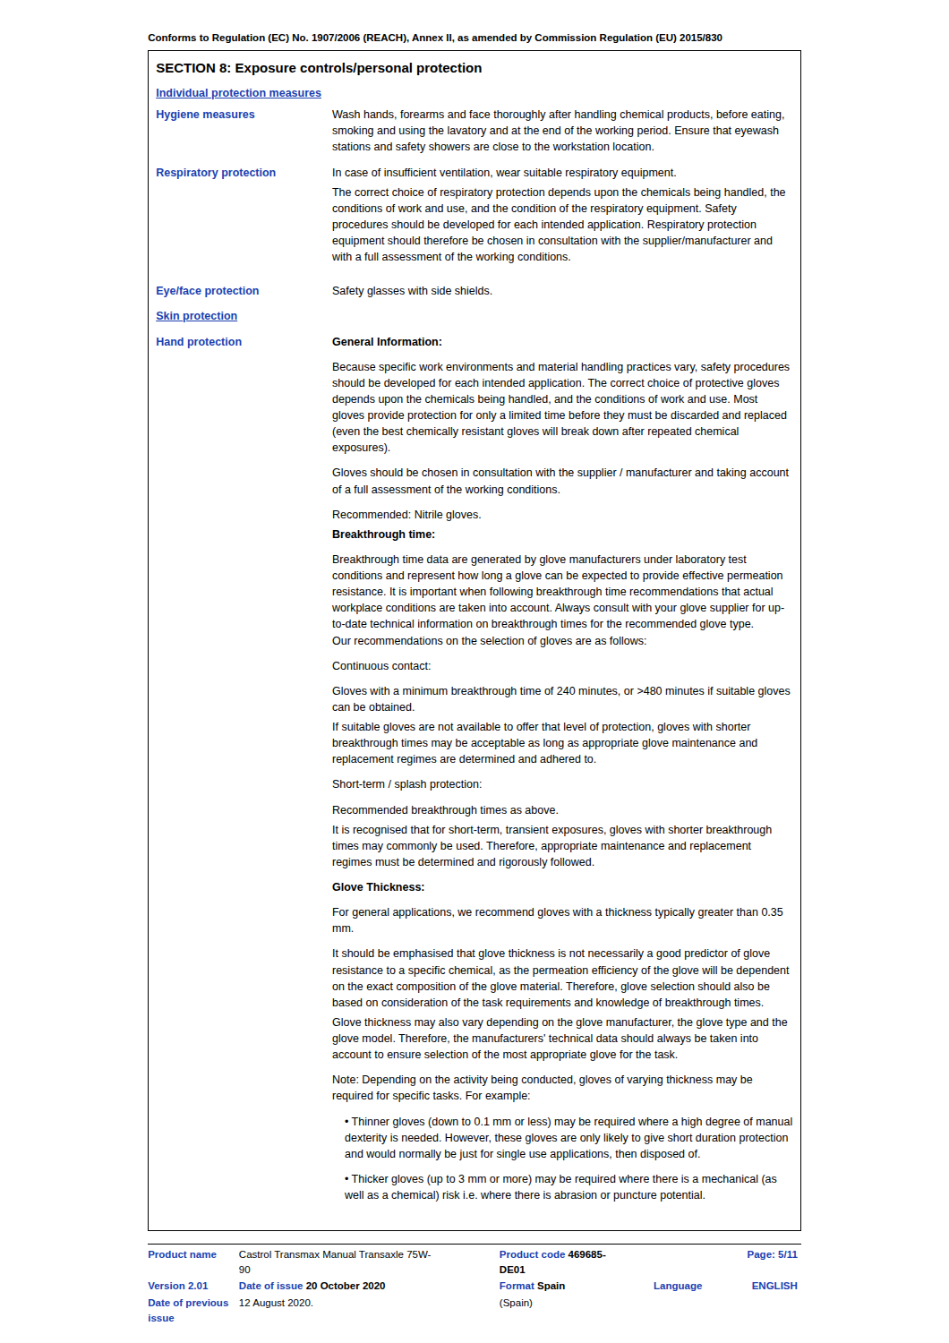Conforms to Regulation (EC) No. 1907/2006 (REACH), Annex II, as amended by Commission Regulation (EU) 2015/830
SECTION 8: Exposure controls/personal protection
Individual protection measures
| Hygiene measures | Wash hands, forearms and face thoroughly after handling chemical products, before eating, smoking and using the lavatory and at the end of the working period. Ensure that eyewash stations and safety showers are close to the workstation location. |
| Respiratory protection | In case of insufficient ventilation, wear suitable respiratory equipment. The correct choice of respiratory protection depends upon the chemicals being handled, the conditions of work and use, and the condition of the respiratory equipment. Safety procedures should be developed for each intended application. Respiratory protection equipment should therefore be chosen in consultation with the supplier/manufacturer and with a full assessment of the working conditions. |
| Eye/face protection | Safety glasses with side shields. |
| Skin protection | |
| Hand protection | General Information: Because specific work environments and material handling practices vary, safety procedures should be developed for each intended application. The correct choice of protective gloves depends upon the chemicals being handled, and the conditions of work and use. Most gloves provide protection for only a limited time before they must be discarded and replaced (even the best chemically resistant gloves will break down after repeated chemical exposures). Gloves should be chosen in consultation with the supplier / manufacturer and taking account of a full assessment of the working conditions. Recommended: Nitrile gloves. Breakthrough time: Breakthrough time data are generated by glove manufacturers under laboratory test conditions and represent how long a glove can be expected to provide effective permeation resistance. It is important when following breakthrough time recommendations that actual workplace conditions are taken into account. Always consult with your glove supplier for up-to-date technical information on breakthrough times for the recommended glove type. Our recommendations on the selection of gloves are as follows: Continuous contact: Gloves with a minimum breakthrough time of 240 minutes, or >480 minutes if suitable gloves can be obtained. If suitable gloves are not available to offer that level of protection, gloves with shorter breakthrough times may be acceptable as long as appropriate glove maintenance and replacement regimes are determined and adhered to. Short-term / splash protection: Recommended breakthrough times as above. It is recognised that for short-term, transient exposures, gloves with shorter breakthrough times may commonly be used. Therefore, appropriate maintenance and replacement regimes must be determined and rigorously followed. Glove Thickness: For general applications, we recommend gloves with a thickness typically greater than 0.35 mm. It should be emphasised that glove thickness is not necessarily a good predictor of glove resistance to a specific chemical, as the permeation efficiency of the glove will be dependent on the exact composition of the glove material. Therefore, glove selection should also be based on consideration of the task requirements and knowledge of breakthrough times. Glove thickness may also vary depending on the glove manufacturer, the glove type and the glove model. Therefore, the manufacturers' technical data should always be taken into account to ensure selection of the most appropriate glove for the task. Note: Depending on the activity being conducted, gloves of varying thickness may be required for specific tasks. For example: • Thinner gloves (down to 0.1 mm or less) may be required where a high degree of manual dexterity is needed. However, these gloves are only likely to give short duration protection and would normally be just for single use applications, then disposed of. • Thicker gloves (up to 3 mm or more) may be required where there is a mechanical (as well as a chemical) risk i.e. where there is abrasion or puncture potential. |
| Product name | Castrol Transmax Manual Transaxle 75W-90 | | Product code 469685-DE01 | | Page: 5/11 |
| Version 2.01 | Date of issue 20 October 2020 | | Format Spain | Language | ENGLISH |
| Date of previous issue | 12 August 2020. | | (Spain) | | |